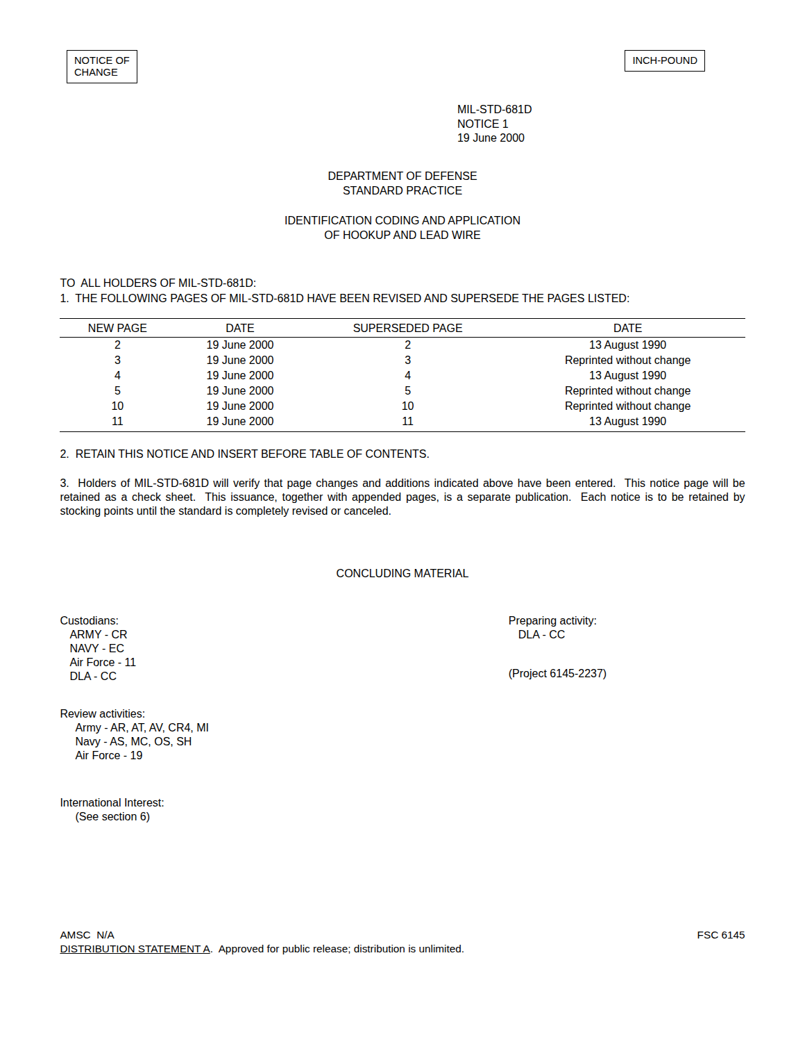NOTICE OF
CHANGE
INCH-POUND
MIL-STD-681D
NOTICE 1
19 June 2000
DEPARTMENT OF DEFENSE
STANDARD PRACTICE
IDENTIFICATION CODING AND APPLICATION
OF HOOKUP AND LEAD WIRE
TO ALL HOLDERS OF MIL-STD-681D:
1. THE FOLLOWING PAGES OF MIL-STD-681D HAVE BEEN REVISED AND SUPERSEDE THE PAGES LISTED:
| NEW PAGE | DATE | SUPERSEDED PAGE | DATE |
| --- | --- | --- | --- |
| 2 | 19 June 2000 | 2 | 13 August 1990 |
| 3 | 19 June 2000 | 3 | Reprinted without change |
| 4 | 19 June 2000 | 4 | 13 August 1990 |
| 5 | 19 June 2000 | 5 | Reprinted without change |
| 10 | 19 June 2000 | 10 | Reprinted without change |
| 11 | 19 June 2000 | 11 | 13 August 1990 |
2. RETAIN THIS NOTICE AND INSERT BEFORE TABLE OF CONTENTS.
3. Holders of MIL-STD-681D will verify that page changes and additions indicated above have been entered. This notice page will be retained as a check sheet. This issuance, together with appended pages, is a separate publication. Each notice is to be retained by stocking points until the standard is completely revised or canceled.
CONCLUDING MATERIAL
Custodians:
ARMY - CR
NAVY - EC
Air Force - 11
DLA - CC
Review activities:
Army - AR, AT, AV, CR4, MI
Navy - AS, MC, OS, SH
Air Force - 19
International Interest:
(See section 6)
Preparing activity:
DLA - CC
(Project 6145-2237)
AMSC N/A FSC 6145
DISTRIBUTION STATEMENT A. Approved for public release; distribution is unlimited.